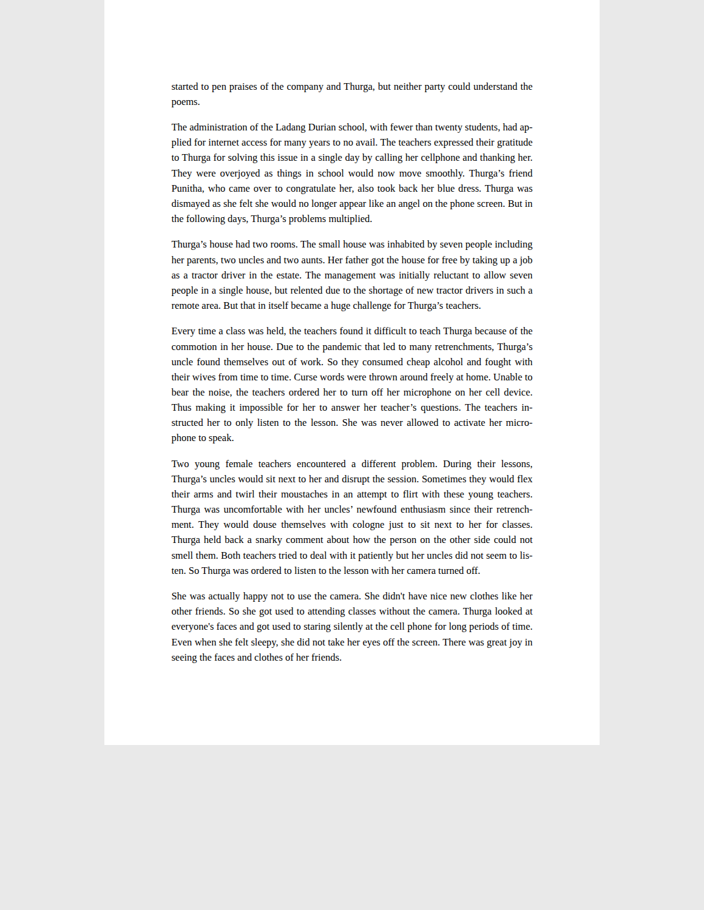started to pen praises of the company and Thurga, but neither party could understand the poems.
The administration of the Ladang Durian school, with fewer than twenty students, had applied for internet access for many years to no avail. The teachers expressed their gratitude to Thurga for solving this issue in a single day by calling her cellphone and thanking her. They were overjoyed as things in school would now move smoothly. Thurga’s friend Punitha, who came over to congratulate her, also took back her blue dress. Thurga was dismayed as she felt she would no longer appear like an angel on the phone screen. But in the following days, Thurga’s problems multiplied.
Thurga’s house had two rooms. The small house was inhabited by seven people including her parents, two uncles and two aunts. Her father got the house for free by taking up a job as a tractor driver in the estate. The management was initially reluctant to allow seven people in a single house, but relented due to the shortage of new tractor drivers in such a remote area. But that in itself became a huge challenge for Thurga’s teachers.
Every time a class was held, the teachers found it difficult to teach Thurga because of the commotion in her house. Due to the pandemic that led to many retrenchments, Thurga’s uncle found themselves out of work. So they consumed cheap alcohol and fought with their wives from time to time. Curse words were thrown around freely at home. Unable to bear the noise, the teachers ordered her to turn off her microphone on her cell device. Thus making it impossible for her to answer her teacher’s questions. The teachers instructed her to only listen to the lesson. She was never allowed to activate her microphone to speak.
Two young female teachers encountered a different problem. During their lessons, Thurga’s uncles would sit next to her and disrupt the session. Sometimes they would flex their arms and twirl their moustaches in an attempt to flirt with these young teachers. Thurga was uncomfortable with her uncles’ newfound enthusiasm since their retrenchment. They would douse themselves with cologne just to sit next to her for classes. Thurga held back a snarky comment about how the person on the other side could not smell them. Both teachers tried to deal with it patiently but her uncles did not seem to listen. So Thurga was ordered to listen to the lesson with her camera turned off.
She was actually happy not to use the camera. She didn't have nice new clothes like her other friends. So she got used to attending classes without the camera. Thurga looked at everyone's faces and got used to staring silently at the cell phone for long periods of time. Even when she felt sleepy, she did not take her eyes off the screen. There was great joy in seeing the faces and clothes of her friends.